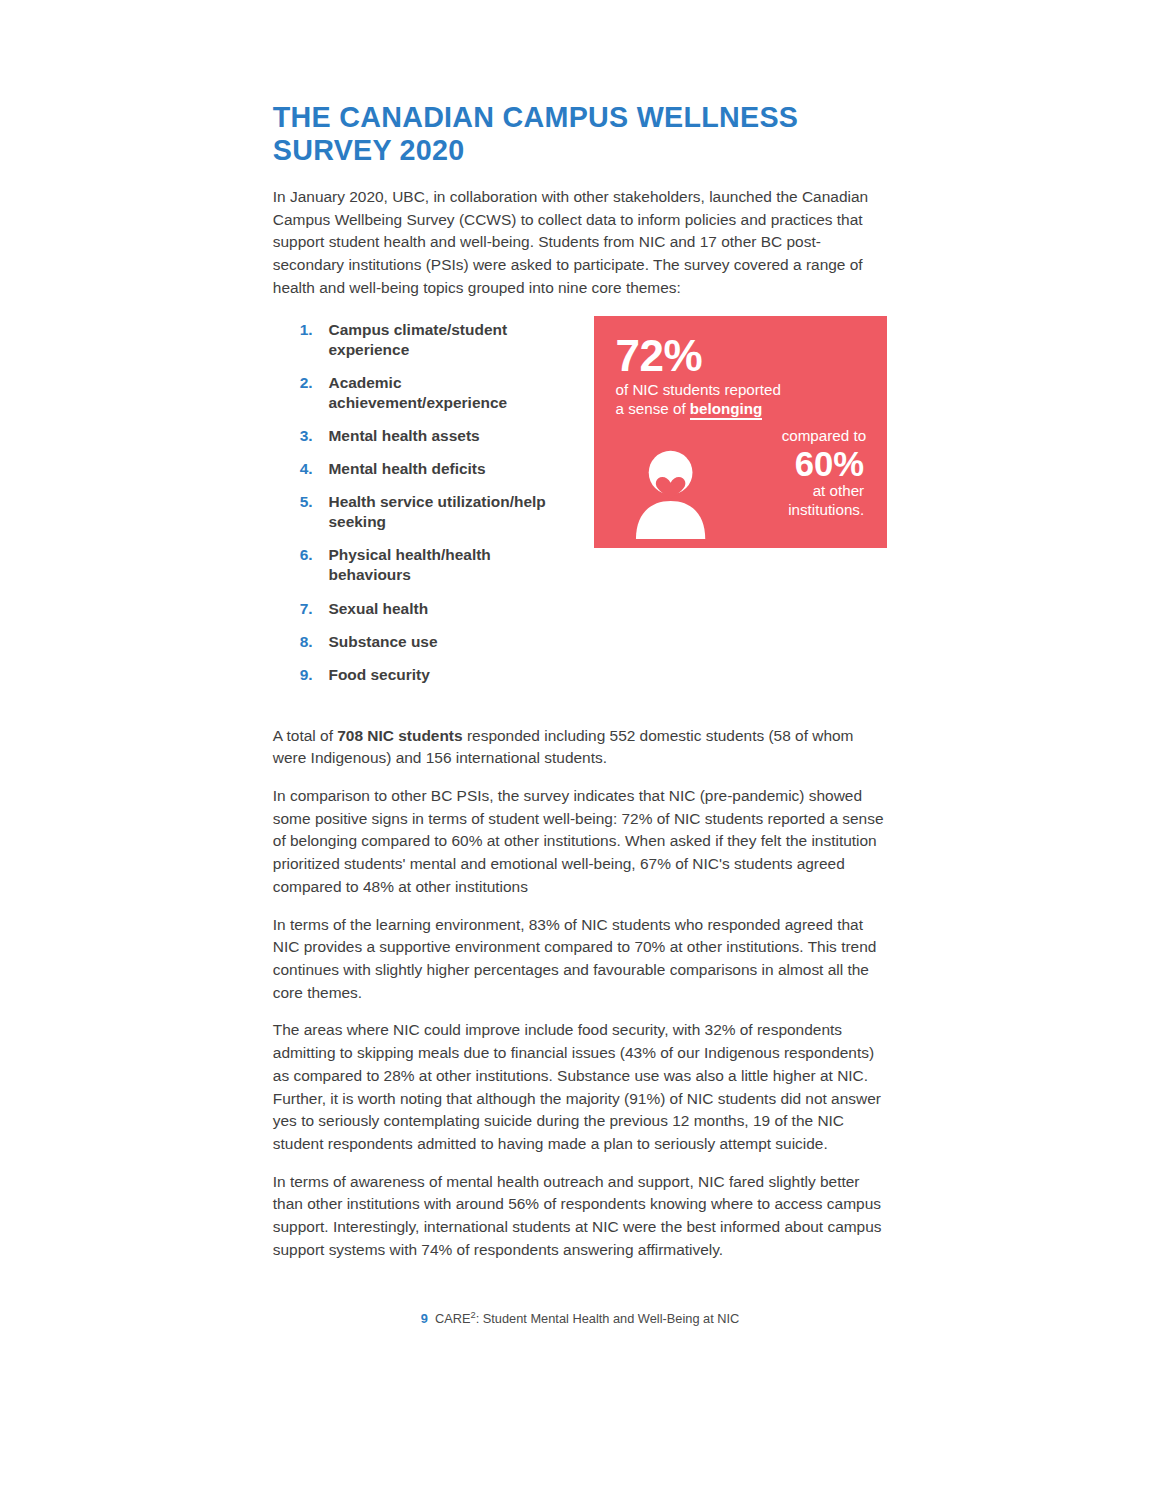The Canadian Campus Wellness Survey 2020
In January 2020, UBC, in collaboration with other stakeholders, launched the Canadian Campus Wellbeing Survey (CCWS) to collect data to inform policies and practices that support student health and well-being. Students from NIC and 17 other BC post-secondary institutions (PSIs) were asked to participate. The survey covered a range of health and well-being topics grouped into nine core themes:
Campus climate/student experience
Academic achievement/experience
Mental health assets
Mental health deficits
Health service utilization/help seeking
Physical health/health behaviours
Sexual health
Substance use
Food security
72%
of NIC students reported
a sense of belonging
compared to
60%
at other
institutions.
A total of 708 NIC students responded including 552 domestic students (58 of whom were Indigenous) and 156 international students.
In comparison to other BC PSIs, the survey indicates that NIC (pre-pandemic) showed some positive signs in terms of student well-being: 72% of NIC students reported a sense of belonging compared to 60% at other institutions. When asked if they felt the institution prioritized students' mental and emotional well-being, 67% of NIC's students agreed compared to 48% at other institutions
In terms of the learning environment, 83% of NIC students who responded agreed that NIC provides a supportive environment compared to 70% at other institutions. This trend continues with slightly higher percentages and favourable comparisons in almost all the core themes.
The areas where NIC could improve include food security, with 32% of respondents admitting to skipping meals due to financial issues (43% of our Indigenous respondents) as compared to 28% at other institutions. Substance use was also a little higher at NIC. Further, it is worth noting that although the majority (91%) of NIC students did not answer yes to seriously contemplating suicide during the previous 12 months, 19 of the NIC student respondents admitted to having made a plan to seriously attempt suicide.
In terms of awareness of mental health outreach and support, NIC fared slightly better than other institutions with around 56% of respondents knowing where to access campus support. Interestingly, international students at NIC were the best informed about campus support systems with 74% of respondents answering affirmatively.
9 CARE2: Student Mental Health and Well-Being at NIC